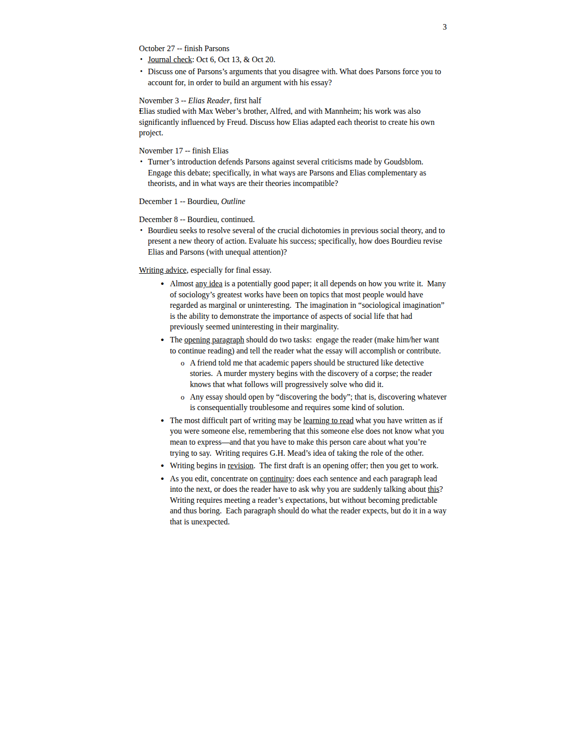3
October 27 -- finish Parsons
Journal check: Oct 6, Oct 13, & Oct 20.
Discuss one of Parsons’s arguments that you disagree with. What does Parsons force you to account for, in order to build an argument with his essay?
November 3 -- Elias Reader, first half
Elias studied with Max Weber’s brother, Alfred, and with Mannheim; his work was also significantly influenced by Freud. Discuss how Elias adapted each theorist to create his own project.
November 17 -- finish Elias
Turner’s introduction defends Parsons against several criticisms made by Goudsblom. Engage this debate; specifically, in what ways are Parsons and Elias complementary as theorists, and in what ways are their theories incompatible?
December 1 -- Bourdieu, Outline
December 8 -- Bourdieu, continued.
Bourdieu seeks to resolve several of the crucial dichotomies in previous social theory, and to present a new theory of action. Evaluate his success; specifically, how does Bourdieu revise Elias and Parsons (with unequal attention)?
Writing advice, especially for final essay.
Almost any idea is a potentially good paper; it all depends on how you write it. Many of sociology’s greatest works have been on topics that most people would have regarded as marginal or uninteresting. The imagination in “sociological imagination” is the ability to demonstrate the importance of aspects of social life that had previously seemed uninteresting in their marginality.
The opening paragraph should do two tasks: engage the reader (make him/her want to continue reading) and tell the reader what the essay will accomplish or contribute.
A friend told me that academic papers should be structured like detective stories. A murder mystery begins with the discovery of a corpse; the reader knows that what follows will progressively solve who did it.
Any essay should open by “discovering the body”; that is, discovering whatever is consequentially troublesome and requires some kind of solution.
The most difficult part of writing may be learning to read what you have written as if you were someone else, remembering that this someone else does not know what you mean to express—and that you have to make this person care about what you’re trying to say. Writing requires G.H. Mead’s idea of taking the role of the other.
Writing begins in revision. The first draft is an opening offer; then you get to work.
As you edit, concentrate on continuity: does each sentence and each paragraph lead into the next, or does the reader have to ask why you are suddenly talking about this? Writing requires meeting a reader’s expectations, but without becoming predictable and thus boring. Each paragraph should do what the reader expects, but do it in a way that is unexpected.